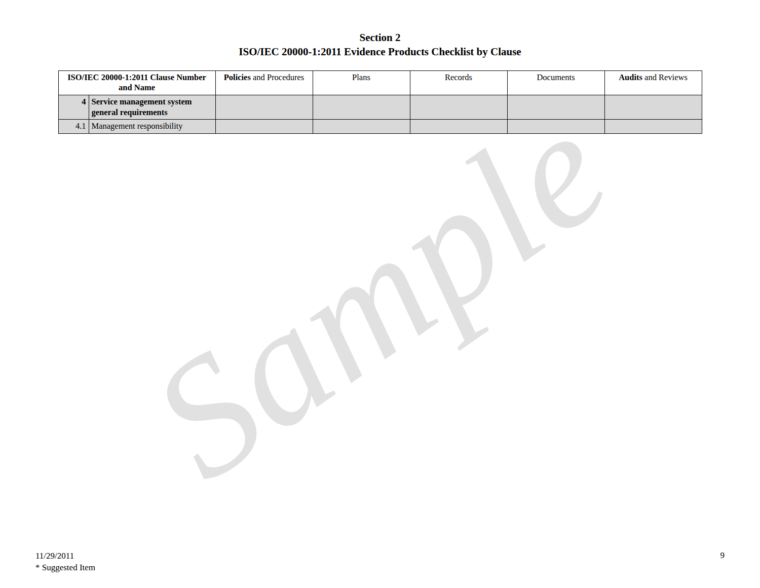Sample
Section 2 ISO/IEC 20000-1:2011 Evidence Products Checklist by Clause
| ISO/IEC 20000-1:2011 Clause Number and Name | Policies and Procedures | Plans | Records | Documents | Audits and Reviews |
| --- | --- | --- | --- | --- | --- |
| 4 | Service management system general requirements | | | | | |
| 4.1 | Management responsibility | | | | | |
11/29/2011
* Suggested Item
9